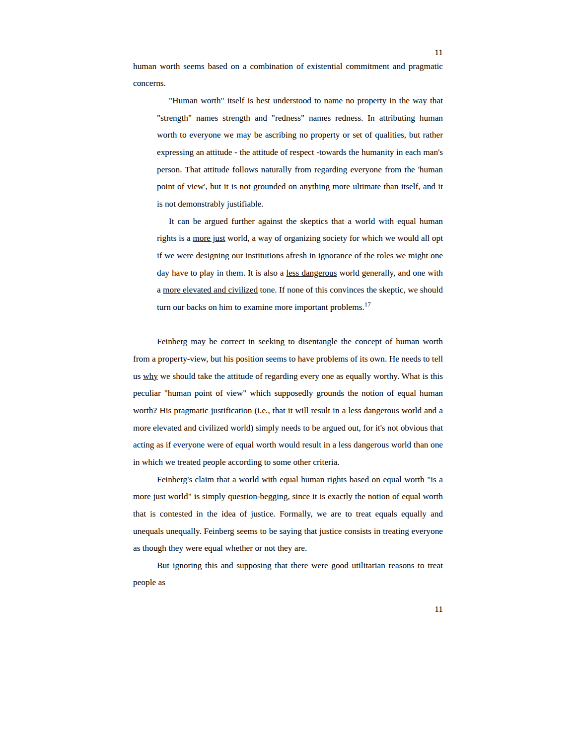11
human worth seems based on a combination of existential commitment and pragmatic concerns.
"Human worth" itself is best understood to name no property in the way that "strength" names strength and "redness" names redness. In attributing human worth to everyone we may be ascribing no property or set of qualities, but rather expressing an attitude - the attitude of respect -towards the humanity in each man's person. That attitude follows naturally from regarding everyone from the 'human point of view', but it is not grounded on anything more ultimate than itself, and it is not demonstrably justifiable.
It can be argued further against the skeptics that a world with equal human rights is a more just world, a way of organizing society for which we would all opt if we were designing our institutions afresh in ignorance of the roles we might one day have to play in them. It is also a less dangerous world generally, and one with a more elevated and civilized tone. If none of this convinces the skeptic, we should turn our backs on him to examine more important problems.17
Feinberg may be correct in seeking to disentangle the concept of human worth from a property-view, but his position seems to have problems of its own. He needs to tell us why we should take the attitude of regarding every one as equally worthy. What is this peculiar "human point of view" which supposedly grounds the notion of equal human worth? His pragmatic justification (i.e., that it will result in a less dangerous world and a more elevated and civilized world) simply needs to be argued out, for it's not obvious that acting as if everyone were of equal worth would result in a less dangerous world than one in which we treated people according to some other criteria.
Feinberg's claim that a world with equal human rights based on equal worth "is a more just world" is simply question-begging, since it is exactly the notion of equal worth that is contested in the idea of justice. Formally, we are to treat equals equally and unequals unequally. Feinberg seems to be saying that justice consists in treating everyone as though they were equal whether or not they are.
But ignoring this and supposing that there were good utilitarian reasons to treat people as
11